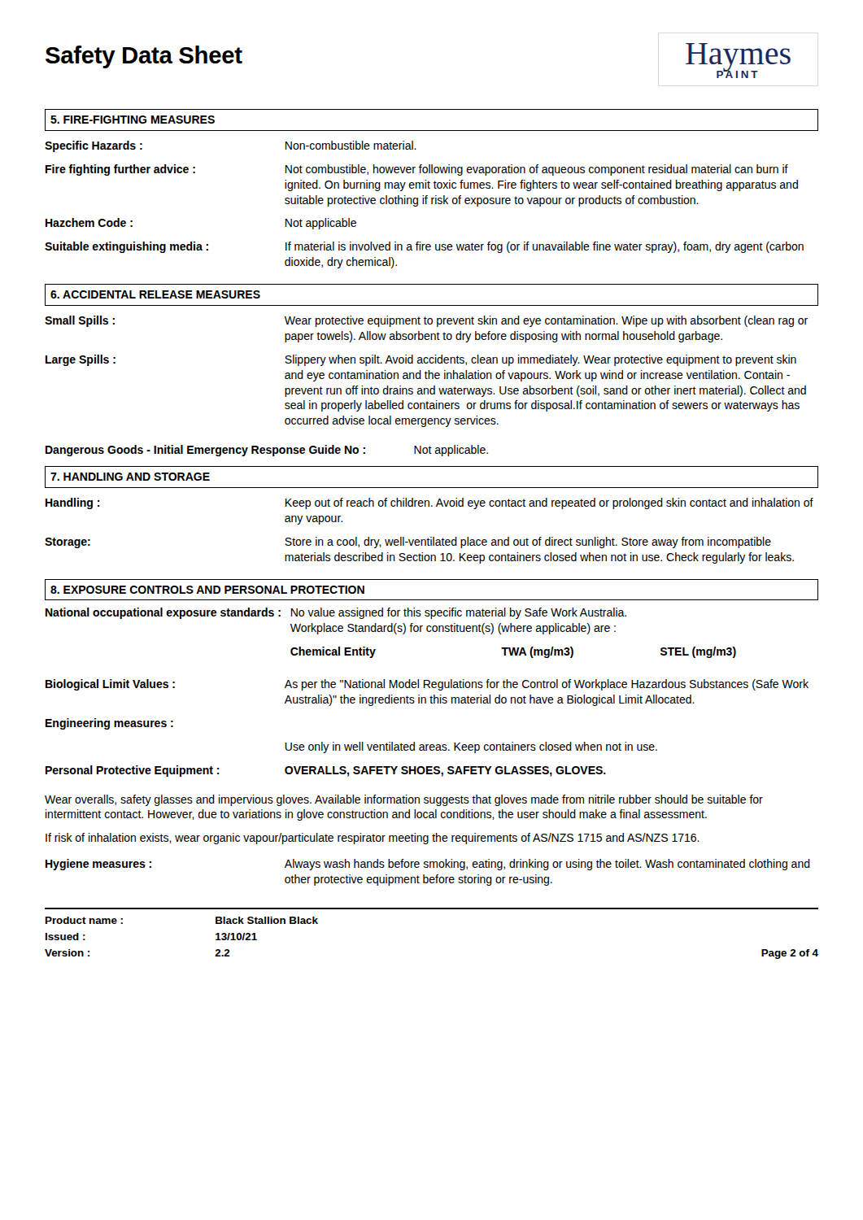Safety Data Sheet
Haymes
PAINT
5. FIRE-FIGHTING MEASURES
| Specific Hazards : | Non-combustible material. |
| Fire fighting further advice : | Not combustible, however following evaporation of aqueous component residual material can burn if ignited. On burning may emit toxic fumes. Fire fighters to wear self-contained breathing apparatus and suitable protective clothing if risk of exposure to vapour or products of combustion. |
| Hazchem Code : | Not applicable |
| Suitable extinguishing media : | If material is involved in a fire use water fog (or if unavailable fine water spray), foam, dry agent (carbon dioxide, dry chemical). |
6. ACCIDENTAL RELEASE MEASURES
| Small Spills : | Wear protective equipment to prevent skin and eye contamination. Wipe up with absorbent (clean rag or paper towels). Allow absorbent to dry before disposing with normal household garbage. |
| Large Spills : | Slippery when spilt. Avoid accidents, clean up immediately. Wear protective equipment to prevent skin and eye contamination and the inhalation of vapours. Work up wind or increase ventilation. Contain - prevent run off into drains and waterways. Use absorbent (soil, sand or other inert material). Collect and seal in properly labelled containers or drums for disposal.If contamination of sewers or waterways has occurred advise local emergency services. |
Dangerous Goods - Initial Emergency Response Guide No : Not applicable.
7. HANDLING AND STORAGE
| Handling : | Keep out of reach of children. Avoid eye contact and repeated or prolonged skin contact and inhalation of any vapour. |
| Storage: | Store in a cool, dry, well-ventilated place and out of direct sunlight. Store away from incompatible materials described in Section 10. Keep containers closed when not in use. Check regularly for leaks. |
8. EXPOSURE CONTROLS AND PERSONAL PROTECTION
National occupational exposure standards :
No value assigned for this specific material by Safe Work Australia.
Workplace Standard(s) for constituent(s) (where applicable) are :
Chemical Entity TWA (mg/m3) STEL (mg/m3)
| Biological Limit Values : | As per the "National Model Regulations for the Control of Workplace Hazardous Substances (Safe Work Australia)" the ingredients in this material do not have a Biological Limit Allocated. |
| Engineering measures : | |
| | Use only in well ventilated areas. Keep containers closed when not in use. |
| Personal Protective Equipment : | OVERALLS, SAFETY SHOES, SAFETY GLASSES, GLOVES. |
Wear overalls, safety glasses and impervious gloves. Available information suggests that gloves made from nitrile rubber should be suitable for intermittent contact. However, due to variations in glove construction and local conditions, the user should make a final assessment.
If risk of inhalation exists, wear organic vapour/particulate respirator meeting the requirements of AS/NZS 1715 and AS/NZS 1716.
| Hygiene measures : | Always wash hands before smoking, eating, drinking or using the toilet. Wash contaminated clothing and other protective equipment before storing or re-using. |
| Product name : | Black Stallion Black | |
| Issued : | 13/10/21 | |
| Version : | 2.2 | Page 2 of 4 |